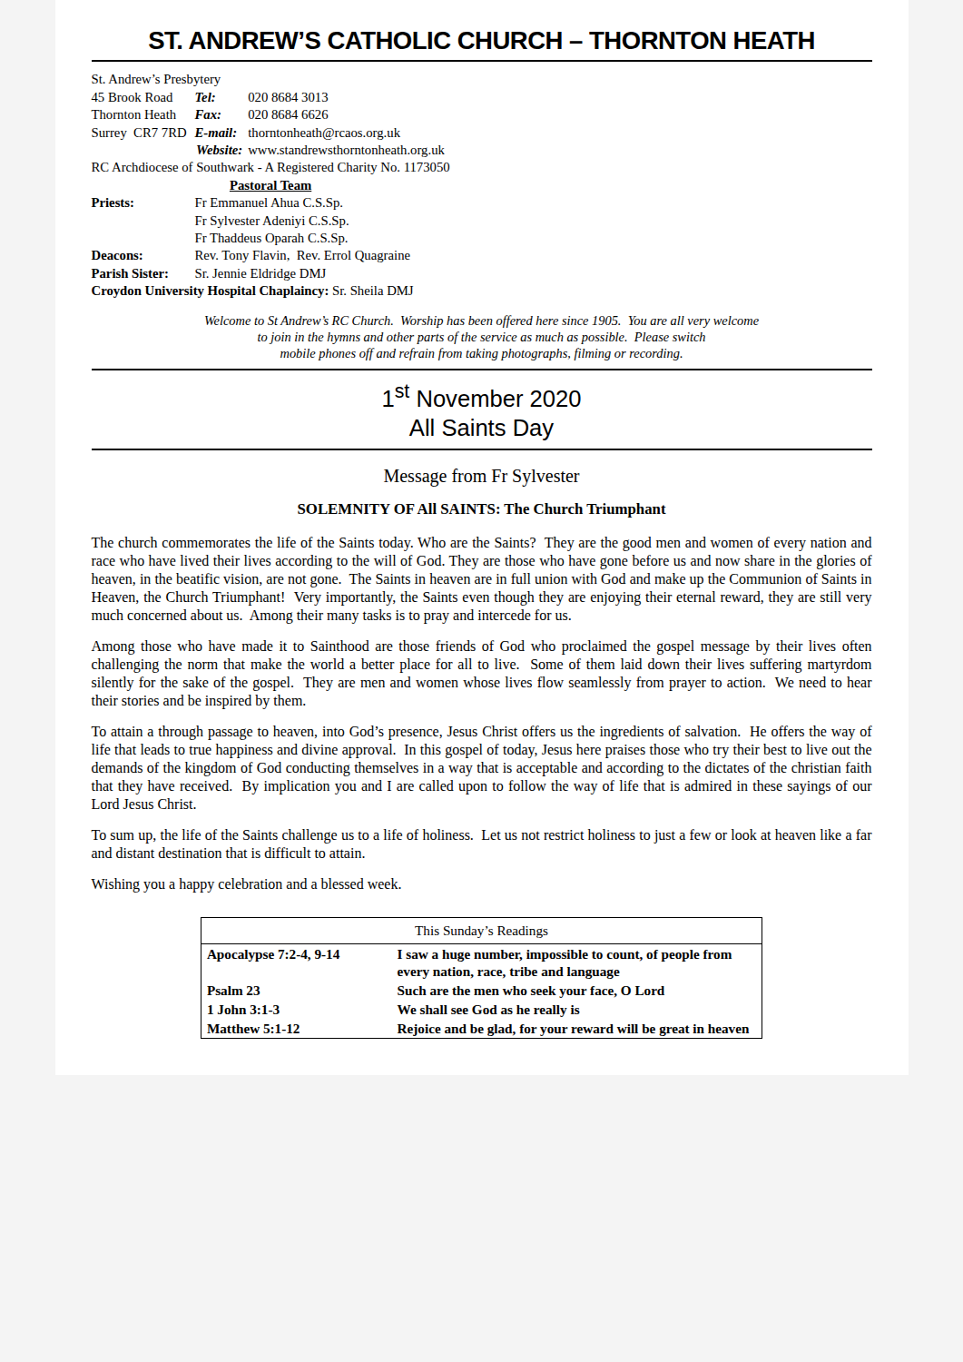St. Andrew’s Catholic Church – Thornton Heath
| St. Andrew’s Presbytery |
| 45 Brook Road | Tel: | 020 8684 3013 |
| Thornton Heath | Fax: | 020 8684 6626 |
| Surrey CR7 7RD | E-mail: | thorntonheath@rcaos.org.uk |
| | Website: | www.standrewsthorntonheath.org.uk |
| RC Archdiocese of Southwark - A Registered Charity No. 1173050 |
| Pastoral Team |
| Priests: | Fr Emmanuel Ahua C.S.Sp. |
| | Fr Sylvester Adeniyi C.S.Sp. |
| | Fr Thaddeus Oparah C.S.Sp. |
| Deacons: | Rev. Tony Flavin, Rev. Errol Quagraine |
| Parish Sister: | Sr. Jennie Eldridge DMJ |
| Croydon University Hospital Chaplaincy: Sr. Sheila DMJ |
Welcome to St Andrew’s RC Church. Worship has been offered here since 1905. You are all very welcome
to join in the hymns and other parts of the service as much as possible. Please switch
mobile phones off and refrain from taking photographs, filming or recording.
1st November 2020 All Saints Day
Message from Fr Sylvester
SOLEMNITY OF All SAINTS: The Church Triumphant
The church commemorates the life of the Saints today. Who are the Saints? They are the good men and women of every nation and race who have lived their lives according to the will of God. They are those who have gone before us and now share in the glories of heaven, in the beatific vision, are not gone. The Saints in heaven are in full union with God and make up the Communion of Saints in Heaven, the Church Triumphant! Very importantly, the Saints even though they are enjoying their eternal reward, they are still very much concerned about us. Among their many tasks is to pray and intercede for us.
Among those who have made it to Sainthood are those friends of God who proclaimed the gospel message by their lives often challenging the norm that make the world a better place for all to live. Some of them laid down their lives suffering martyrdom silently for the sake of the gospel. They are men and women whose lives flow seamlessly from prayer to action. We need to hear their stories and be inspired by them.
To attain a through passage to heaven, into God’s presence, Jesus Christ offers us the ingredients of salvation. He offers the way of life that leads to true happiness and divine approval. In this gospel of today, Jesus here praises those who try their best to live out the demands of the kingdom of God conducting themselves in a way that is acceptable and according to the dictates of the christian faith that they have received. By implication you and I are called upon to follow the way of life that is admired in these sayings of our Lord Jesus Christ.
To sum up, the life of the Saints challenge us to a life of holiness. Let us not restrict holiness to just a few or look at heaven like a far and distant destination that is difficult to attain.
Wishing you a happy celebration and a blessed week.
This Sunday’s Readings
| Apocalypse 7:2-4, 9-14 | I saw a huge number, impossible to count, of people from every nation, race, tribe and language |
| Psalm 23 | Such are the men who seek your face, O Lord |
| 1 John 3:1-3 | We shall see God as he really is |
| Matthew 5:1-12 | Rejoice and be glad, for your reward will be great in heaven |